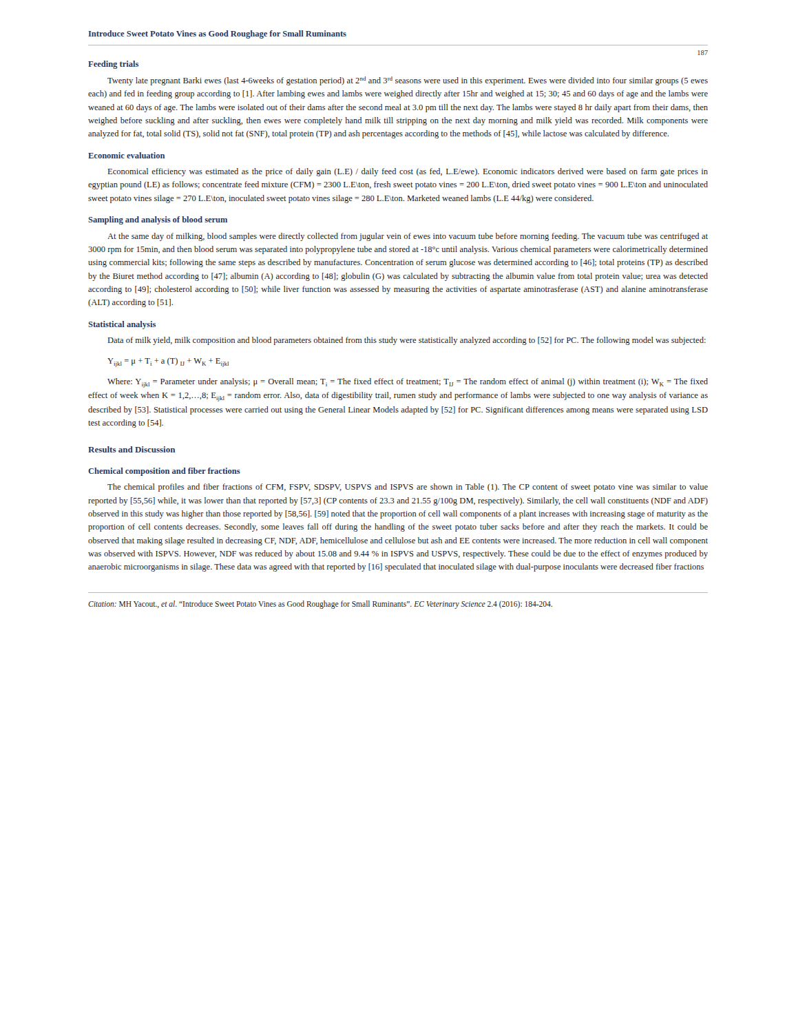Introduce Sweet Potato Vines as Good Roughage for Small Ruminants
187
Feeding trials
Twenty late pregnant Barki ewes (last 4-6weeks of gestation period) at 2nd and 3rd seasons were used in this experiment. Ewes were divided into four similar groups (5 ewes each) and fed in feeding group according to [1]. After lambing ewes and lambs were weighed directly after 15hr and weighed at 15; 30; 45 and 60 days of age and the lambs were weaned at 60 days of age. The lambs were isolated out of their dams after the second meal at 3.0 pm till the next day. The lambs were stayed 8 hr daily apart from their dams, then weighed before suckling and after suckling, then ewes were completely hand milk till stripping on the next day morning and milk yield was recorded. Milk components were analyzed for fat, total solid (TS), solid not fat (SNF), total protein (TP) and ash percentages according to the methods of [45], while lactose was calculated by difference.
Economic evaluation
Economical efficiency was estimated as the price of daily gain (L.E) / daily feed cost (as fed, L.E/ewe). Economic indicators derived were based on farm gate prices in egyptian pound (LE) as follows; concentrate feed mixture (CFM) = 2300 L.E\ton, fresh sweet potato vines = 200 L.E\ton, dried sweet potato vines = 900 L.E\ton and uninoculated sweet potato vines silage = 270 L.E\ton, inoculated sweet potato vines silage = 280 L.E\ton. Marketed weaned lambs (L.E 44/kg) were considered.
Sampling and analysis of blood serum
At the same day of milking, blood samples were directly collected from jugular vein of ewes into vacuum tube before morning feeding. The vacuum tube was centrifuged at 3000 rpm for 15min, and then blood serum was separated into polypropylene tube and stored at -18°c until analysis. Various chemical parameters were calorimetrically determined using commercial kits; following the same steps as described by manufactures. Concentration of serum glucose was determined according to [46]; total proteins (TP) as described by the Biuret method according to [47]; albumin (A) according to [48]; globulin (G) was calculated by subtracting the albumin value from total protein value; urea was detected according to [49]; cholesterol according to [50]; while liver function was assessed by measuring the activities of aspartate aminotrasferase (AST) and alanine aminotransferase (ALT) according to [51].
Statistical analysis
Data of milk yield, milk composition and blood parameters obtained from this study were statistically analyzed according to [52] for PC. The following model was subjected:
Yijkl = μ + Ti + a (T) IJ + WK + Eijkl
Where: Yijkl = Parameter under analysis; μ = Overall mean; Ti = The fixed effect of treatment; TIJ = The random effect of animal (j) within treatment (i); WK = The fixed effect of week when K = 1,2,…,8; Eijkl = random error. Also, data of digestibility trail, rumen study and performance of lambs were subjected to one way analysis of variance as described by [53]. Statistical processes were carried out using the General Linear Models adapted by [52] for PC. Significant differences among means were separated using LSD test according to [54].
Results and Discussion
Chemical composition and fiber fractions
The chemical profiles and fiber fractions of CFM, FSPV, SDSPV, USPVS and ISPVS are shown in Table (1). The CP content of sweet potato vine was similar to value reported by [55,56] while, it was lower than that reported by [57,3] (CP contents of 23.3 and 21.55 g/100g DM, respectively). Similarly, the cell wall constituents (NDF and ADF) observed in this study was higher than those reported by [58,56]. [59] noted that the proportion of cell wall components of a plant increases with increasing stage of maturity as the proportion of cell contents decreases. Secondly, some leaves fall off during the handling of the sweet potato tuber sacks before and after they reach the markets. It could be observed that making silage resulted in decreasing CF, NDF, ADF, hemicellulose and cellulose but ash and EE contents were increased. The more reduction in cell wall component was observed with ISPVS. However, NDF was reduced by about 15.08 and 9.44 % in ISPVS and USPVS, respectively. These could be due to the effect of enzymes produced by anaerobic microorganisms in silage. These data was agreed with that reported by [16] speculated that inoculated silage with dual-purpose inoculants were decreased fiber fractions
Citation: MH Yacout., et al. “Introduce Sweet Potato Vines as Good Roughage for Small Ruminants”. EC Veterinary Science 2.4 (2016): 184-204.